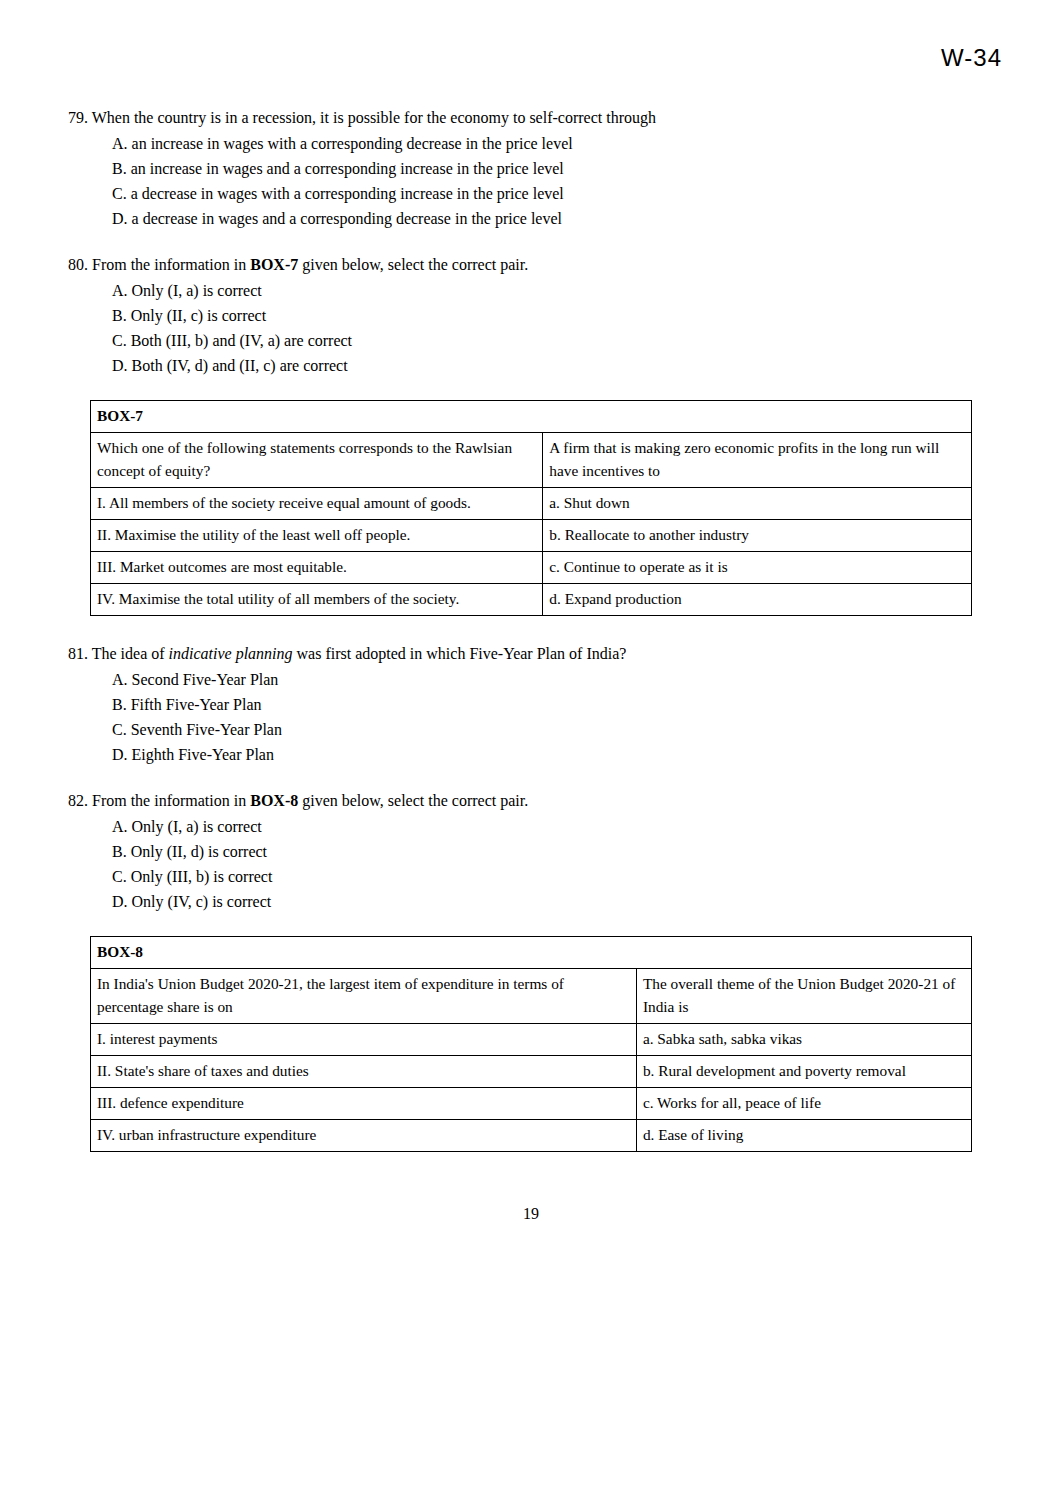W-34
79. When the country is in a recession, it is possible for the economy to self-correct through
A. an increase in wages with a corresponding decrease in the price level
B. an increase in wages and a corresponding increase in the price level
C. a decrease in wages with a corresponding increase in the price level
D. a decrease in wages and a corresponding decrease in the price level
80. From the information in BOX-7 given below, select the correct pair.
A. Only (I, a) is correct
B. Only (II, c) is correct
C. Both (III, b) and (IV, a) are correct
D. Both (IV, d) and (II, c) are correct
| BOX-7 |
| Which one of the following statements corresponds to the Rawlsian concept of equity? | A firm that is making zero economic profits in the long run will have incentives to |
| I. All members of the society receive equal amount of goods. | a. Shut down |
| II. Maximise the utility of the least well off people. | b. Reallocate to another industry |
| III. Market outcomes are most equitable. | c. Continue to operate as it is |
| IV. Maximise the total utility of all members of the society. | d. Expand production |
81. The idea of indicative planning was first adopted in which Five-Year Plan of India?
A. Second Five-Year Plan
B. Fifth Five-Year Plan
C. Seventh Five-Year Plan
D. Eighth Five-Year Plan
82. From the information in BOX-8 given below, select the correct pair.
A. Only (I, a) is correct
B. Only (II, d) is correct
C. Only (III, b) is correct
D. Only (IV, c) is correct
| BOX-8 |
| In India's Union Budget 2020-21, the largest item of expenditure in terms of percentage share is on | The overall theme of the Union Budget 2020-21 of India is |
| I. interest payments | a. Sabka sath, sabka vikas |
| II. State's share of taxes and duties | b. Rural development and poverty removal |
| III. defence expenditure | c. Works for all, peace of life |
| IV. urban infrastructure expenditure | d. Ease of living |
19